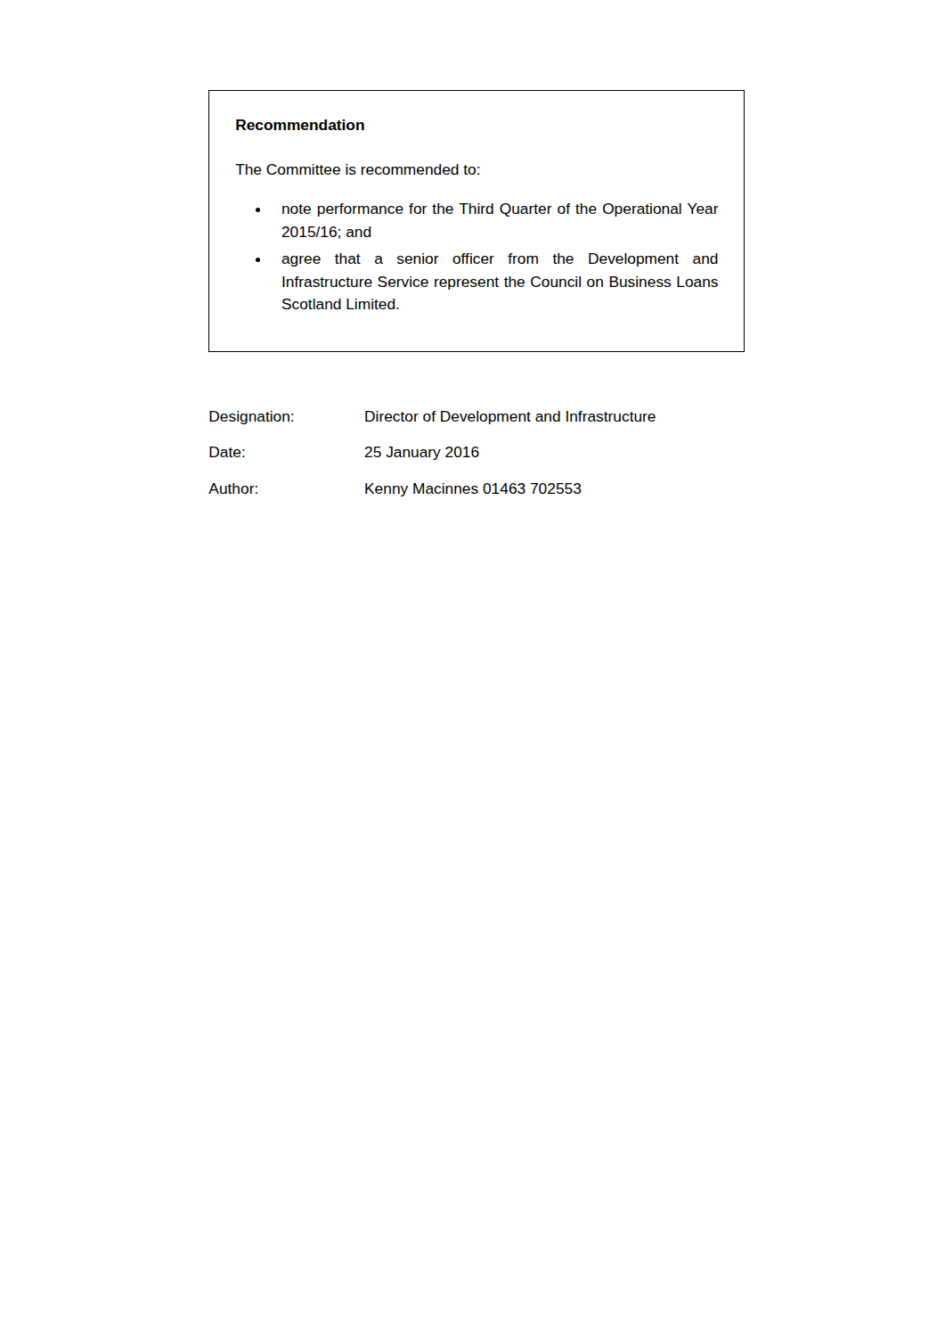Recommendation
The Committee is recommended to:
note performance for the Third Quarter of the Operational Year 2015/16; and
agree that a senior officer from the Development and Infrastructure Service represent the Council on Business Loans Scotland Limited.
| Designation: | Director of Development and Infrastructure |
| Date: | 25 January 2016 |
| Author: | Kenny Macinnes 01463 702553 |